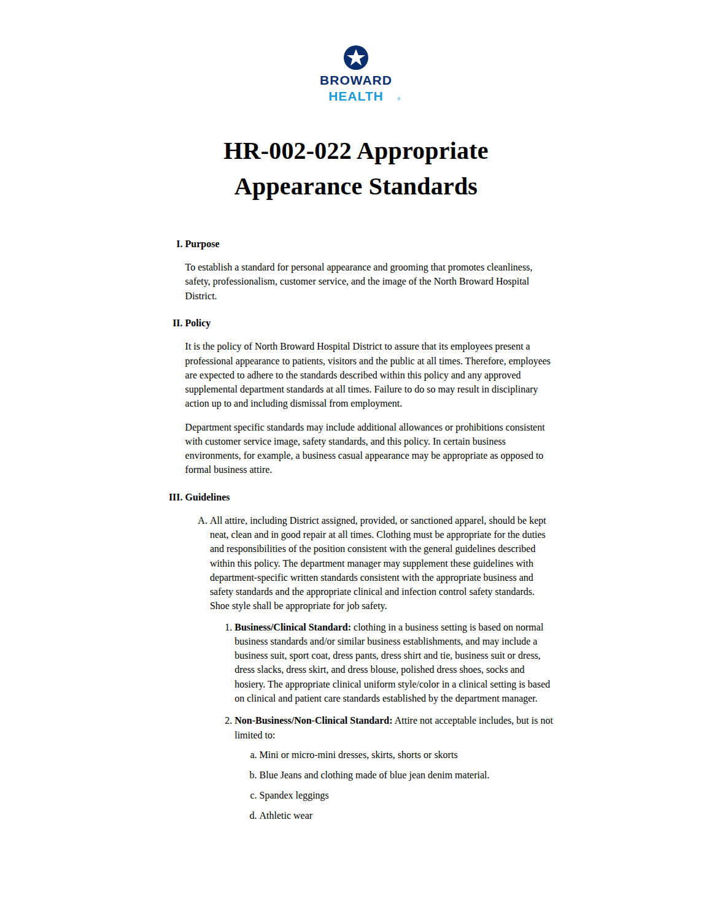BROWARD HEALTH ®
HR-002-022 Appropriate Appearance Standards
Purpose
To establish a standard for personal appearance and grooming that promotes cleanliness, safety, professionalism, customer service, and the image of the North Broward Hospital District.
Policy
It is the policy of North Broward Hospital District to assure that its employees present a professional appearance to patients, visitors and the public at all times. Therefore, employees are expected to adhere to the standards described within this policy and any approved supplemental department standards at all times. Failure to do so may result in disciplinary action up to and including dismissal from employment.
Department specific standards may include additional allowances or prohibitions consistent with customer service image, safety standards, and this policy. In certain business environments, for example, a business casual appearance may be appropriate as opposed to formal business attire.
Guidelines
All attire, including District assigned, provided, or sanctioned apparel, should be kept neat, clean and in good repair at all times. Clothing must be appropriate for the duties and responsibilities of the position consistent with the general guidelines described within this policy. The department manager may supplement these guidelines with department-specific written standards consistent with the appropriate business and safety standards and the appropriate clinical and infection control safety standards. Shoe style shall be appropriate for job safety.
Business/Clinical Standard: clothing in a business setting is based on normal business standards and/or similar business establishments, and may include a business suit, sport coat, dress pants, dress shirt and tie, business suit or dress, dress slacks, dress skirt, and dress blouse, polished dress shoes, socks and hosiery. The appropriate clinical uniform style/color in a clinical setting is based on clinical and patient care standards established by the department manager.
Non-Business/Non-Clinical Standard: Attire not acceptable includes, but is not limited to:
Mini or micro-mini dresses, skirts, shorts or skorts
Blue Jeans and clothing made of blue jean denim material.
Spandex leggings
Athletic wear